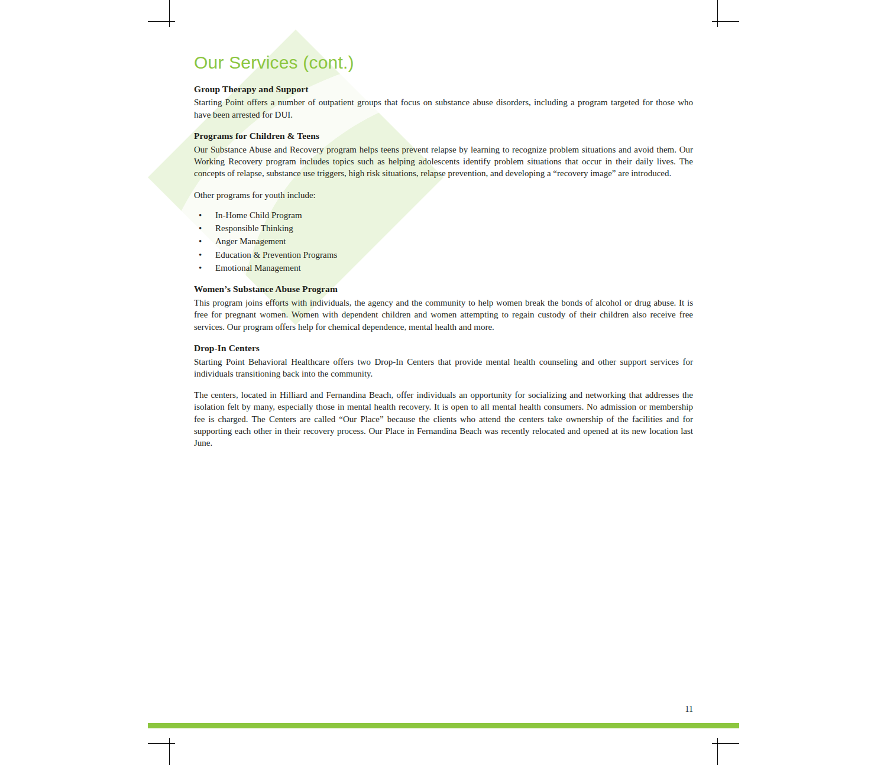Our Services (cont.)
Group Therapy and Support
Starting Point offers a number of outpatient groups that focus on substance abuse disorders, including a program targeted for those who have been arrested for DUI.
Programs for Children & Teens
Our Substance Abuse and Recovery program helps teens prevent relapse by learning to recognize problem situations and avoid them. Our Working Recovery program includes topics such as helping adolescents identify problem situations that occur in their daily lives. The concepts of relapse, substance use triggers, high risk situations, relapse prevention, and developing a “recovery image” are introduced.
Other programs for youth include:
In-Home Child Program
Responsible Thinking
Anger Management
Education & Prevention Programs
Emotional Management
Women’s Substance Abuse Program
This program joins efforts with individuals, the agency and the community to help women break the bonds of alcohol or drug abuse. It is free for pregnant women. Women with dependent children and women attempting to regain custody of their children also receive free services. Our program offers help for chemical dependence, mental health and more.
Drop-In Centers
Starting Point Behavioral Healthcare offers two Drop-In Centers that provide mental health counseling and other support services for individuals transitioning back into the community.
The centers, located in Hilliard and Fernandina Beach, offer individuals an opportunity for socializing and networking that addresses the isolation felt by many, especially those in mental health recovery. It is open to all mental health consumers. No admission or membership fee is charged. The Centers are called “Our Place” because the clients who attend the centers take ownership of the facilities and for supporting each other in their recovery process. Our Place in Fernandina Beach was recently relocated and opened at its new location last June.
11